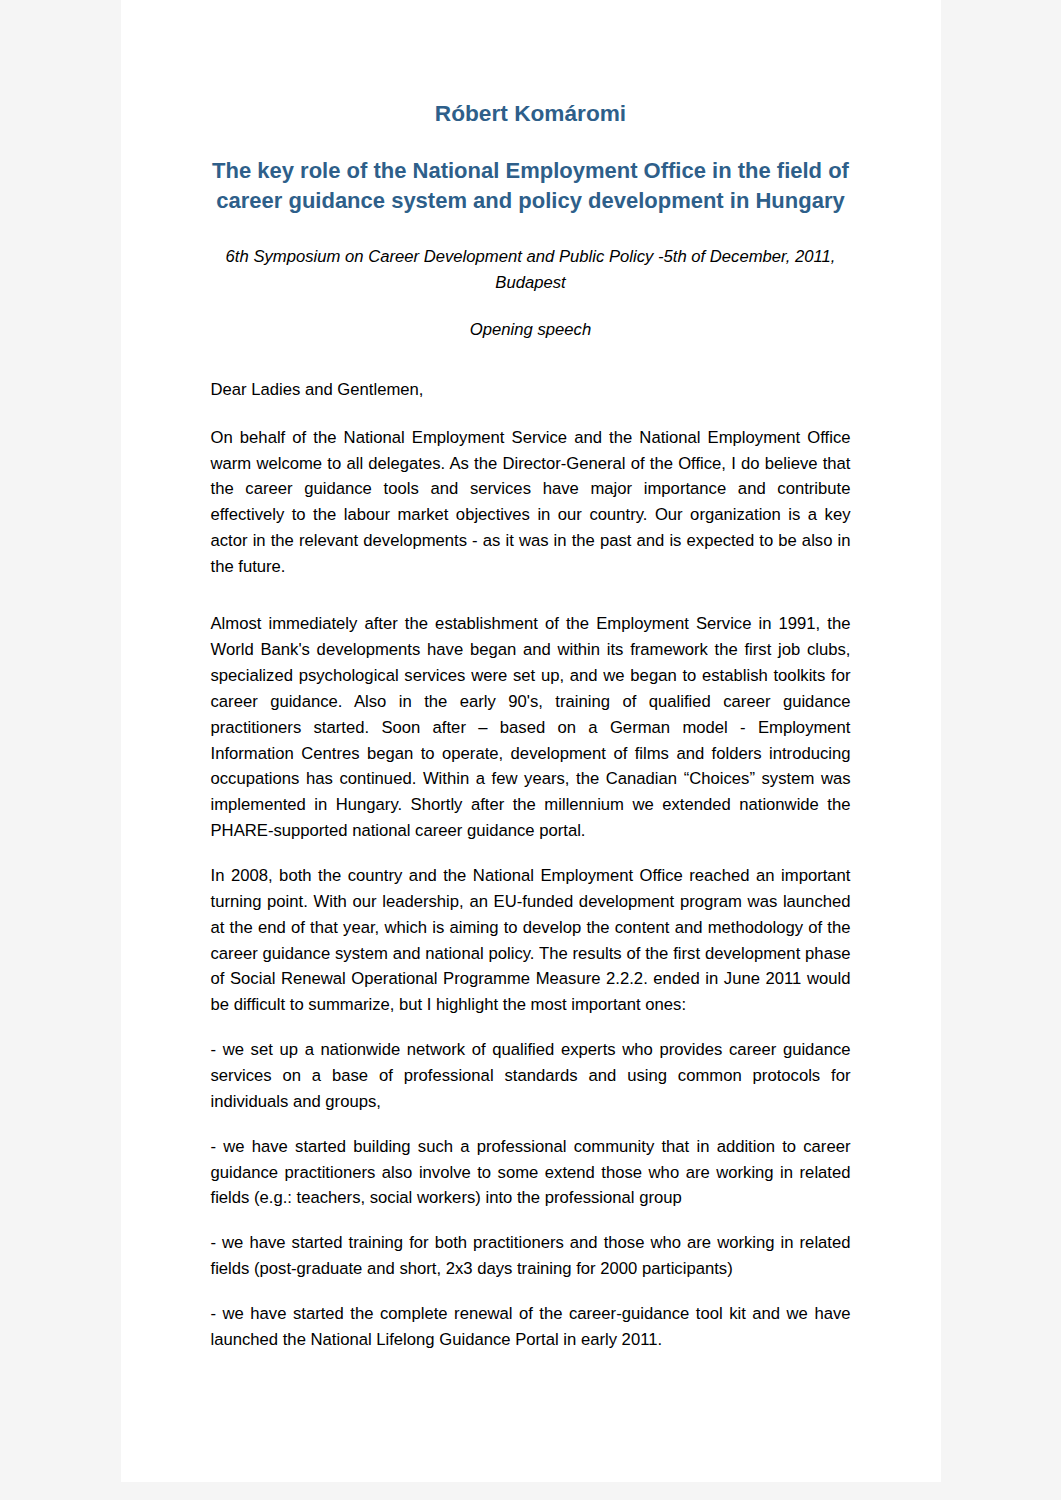Róbert Komáromi
The key role of the National Employment Office in the field of career guidance system and policy development in Hungary
6th Symposium on Career Development and Public Policy -5th of December, 2011, Budapest
Opening speech
Dear Ladies and Gentlemen,
On behalf of the National Employment Service and the National Employment Office warm welcome to all delegates. As the Director-General of the Office, I do believe that the career guidance tools and services have major importance and contribute effectively to the labour market objectives in our country. Our organization is a key actor in the relevant developments - as it was in the past and is expected to be also in the future.
Almost immediately after the establishment of the Employment Service in 1991, the World Bank's developments have began and within its framework the first job clubs, specialized psychological services were set up, and we began to establish toolkits for career guidance. Also in the early 90's, training of qualified career guidance practitioners started. Soon after – based on a German model - Employment Information Centres began to operate, development of films and folders introducing occupations has continued. Within a few years, the Canadian “Choices” system was implemented in Hungary. Shortly after the millennium we extended nationwide the PHARE-supported national career guidance portal.
In 2008, both the country and the National Employment Office reached an important turning point. With our leadership, an EU-funded development program was launched at the end of that year, which is aiming to develop the content and methodology of the career guidance system and national policy. The results of the first development phase of Social Renewal Operational Programme Measure 2.2.2. ended in June 2011 would be difficult to summarize, but I highlight the most important ones:
- we set up a nationwide network of qualified experts who provides career guidance services on a base of professional standards and using common protocols for individuals and groups,
- we have started building such a professional community that in addition to career guidance practitioners also involve to some extend those who are working in related fields (e.g.: teachers, social workers) into the professional group
- we have started training for both practitioners and those who are working in related fields (post-graduate and short, 2x3 days training for 2000 participants)
- we have started the complete renewal of the career-guidance tool kit and we have launched the National Lifelong Guidance Portal in early 2011.